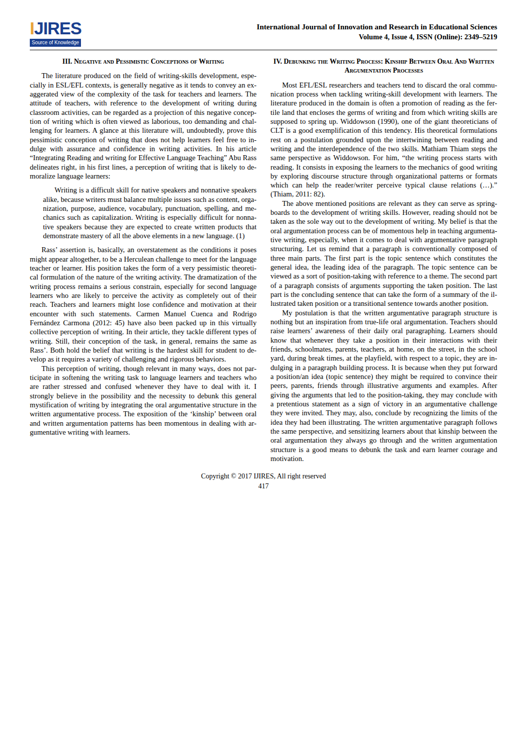IJIRES
Source of Knowledge
International Journal of Innovation and Research in Educational Sciences
Volume 4, Issue 4, ISSN (Online): 2349–5219
III. Negative and Pessimistic Conceptions of Writing
The literature produced on the field of writing-skills development, especially in ESL/EFL contexts, is generally negative as it tends to convey an exaggerated view of the complexity of the task for teachers and learners. The attitude of teachers, with reference to the development of writing during classroom activities, can be regarded as a projection of this negative conception of writing which is often viewed as laborious, too demanding and challenging for learners. A glance at this literature will, undoubtedly, prove this pessimistic conception of writing that does not help learners feel free to indulge with assurance and confidence in writing activities. In his article “Integrating Reading and writing for Effective Language Teaching” Abu Rass delineates right, in his first lines, a perception of writing that is likely to demoralize language learners:
Writing is a difficult skill for native speakers and nonnative speakers alike, because writers must balance multiple issues such as content, organization, purpose, audience, vocabulary, punctuation, spelling, and mechanics such as capitalization. Writing is especially difficult for nonnative speakers because they are expected to create written products that demonstrate mastery of all the above elements in a new language. (1)
Rass’ assertion is, basically, an overstatement as the conditions it poses might appear altogether, to be a Herculean challenge to meet for the language teacher or learner. His position takes the form of a very pessimistic theoretical formulation of the nature of the writing activity. The dramatization of the writing process remains a serious constrain, especially for second language learners who are likely to perceive the activity as completely out of their reach. Teachers and learners might lose confidence and motivation at their encounter with such statements. Carmen Manuel Cuenca and Rodrigo Fernández Carmona (2012: 45) have also been packed up in this virtually collective perception of writing. In their article, they tackle different types of writing. Still, their conception of the task, in general, remains the same as Rass’. Both hold the belief that writing is the hardest skill for student to develop as it requires a variety of challenging and rigorous behaviors.
This perception of writing, though relevant in many ways, does not participate in softening the writing task to language learners and teachers who are rather stressed and confused whenever they have to deal with it. I strongly believe in the possibility and the necessity to debunk this general mystification of writing by integrating the oral argumentative structure in the written argumentative process. The exposition of the ‘kinship’ between oral and written argumentation patterns has been momentous in dealing with argumentative writing with learners.
IV. Debunking the Writing Process: Kinship Between Oral And Written Argumentation Processes
Most EFL/ESL researchers and teachers tend to discard the oral communication process when tackling writing-skill development with learners. The literature produced in the domain is often a promotion of reading as the fertile land that encloses the germs of writing and from which writing skills are supposed to spring up. Widdowson (1990), one of the giant theoreticians of CLT is a good exemplification of this tendency. His theoretical formulations rest on a postulation grounded upon the intertwining between reading and writing and the interdependence of the two skills. Mathiam Thiam steps the same perspective as Widdowson. For him, “the writing process starts with reading. It consists in exposing the learners to the mechanics of good writing by exploring discourse structure through organizational patterns or formats which can help the reader/writer perceive typical clause relations (…).” (Thiam, 2011: 82).
The above mentioned positions are relevant as they can serve as springboards to the development of writing skills. However, reading should not be taken as the sole way out to the development of writing. My belief is that the oral argumentation process can be of momentous help in teaching argumentative writing, especially, when it comes to deal with argumentative paragraph structuring. Let us remind that a paragraph is conventionally composed of three main parts. The first part is the topic sentence which constitutes the general idea, the leading idea of the paragraph. The topic sentence can be viewed as a sort of position-taking with reference to a theme. The second part of a paragraph consists of arguments supporting the taken position. The last part is the concluding sentence that can take the form of a summary of the illustrated taken position or a transitional sentence towards another position.
My postulation is that the written argumentative paragraph structure is nothing but an inspiration from true-life oral argumentation. Teachers should raise learners’ awareness of their daily oral paragraphing. Learners should know that whenever they take a position in their interactions with their friends, schoolmates, parents, teachers, at home, on the street, in the school yard, during break times, at the playfield, with respect to a topic, they are indulging in a paragraph building process. It is because when they put forward a position/an idea (topic sentence) they might be required to convince their peers, parents, friends through illustrative arguments and examples. After giving the arguments that led to the position-taking, they may conclude with a pretentious statement as a sign of victory in an argumentative challenge they were invited. They may, also, conclude by recognizing the limits of the idea they had been illustrating. The written argumentative paragraph follows the same perspective, and sensitizing learners about that kinship between the oral argumentation they always go through and the written argumentation structure is a good means to debunk the task and earn learner courage and motivation.
Copyright © 2017 IJIRES, All right reserved
417